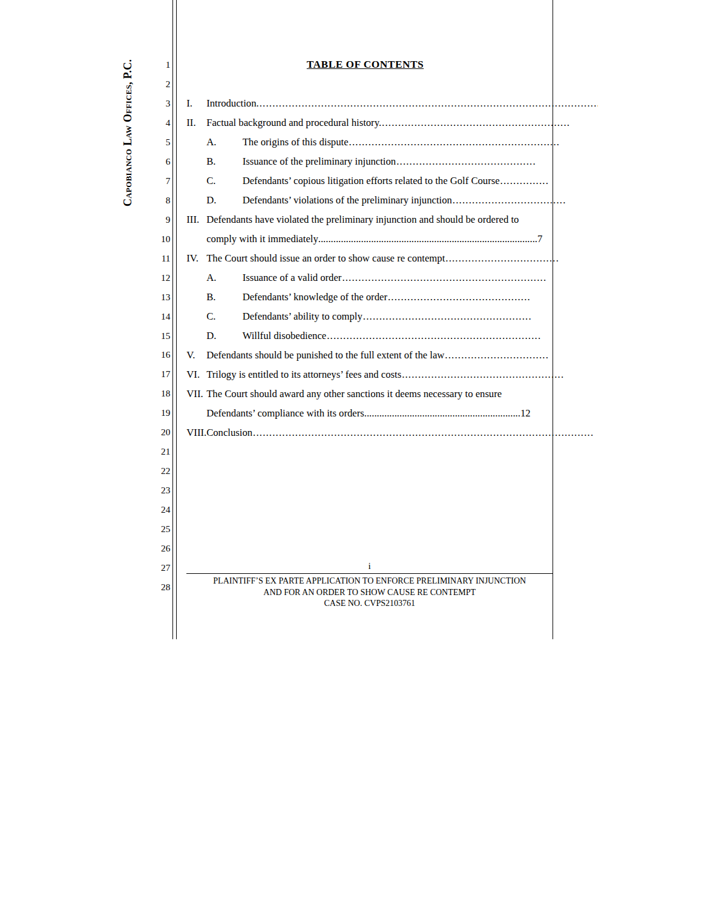Capobianco Law Offices, P.C.
1
2
3
4
5
6
7
8
9
10
11
12
13
14
15
16
17
18
19
20
21
22
23
24
25
26
27
28
TABLE OF CONTENTS
| I. | Introduction. ........................................................................................................... 1 |
| II. | Factual background and procedural history. .......................................................... 2 |
| | / A. / The origins of this dispute ................................................................. 2 / / B. / Issuance of the preliminary injunction ........................................... 4 / / C. / Defendants’ copious litigation efforts related to the Golf Course ............... 4 / / D. / Defendants’ violations of the preliminary injunction ................................... 5 / |
| III. | Defendants have violated the preliminary injunction and should be ordered to comply with it immediately ....................................................................................... 7 |
| IV. | The Court should issue an order to show cause re contempt ................................... 8 |
| | / A. / Issuance of a valid order ............................................................... 9 / / B. / Defendants’ knowledge of the order ............................................ 9 / / C. / Defendants’ ability to comply .................................................... 10 / / D. / Willful disobedience .................................................................. 10 / |
| V. | Defendants should be punished to the full extent of the law ................................ 11 |
| VI. | Trilogy is entitled to its attorneys’ fees and costs .................................................. 11 |
| VII. | The Court should award any other sanctions it deems necessary to ensure Defendants’ compliance with its orders .............................................................. 12 |
| VIII. | Conclusion ......................................................................................................... 12 |
i
Plaintiff’s Ex Parte Application to Enforce Preliminary Injunction
and for an Order to Show Cause re Contempt
Case No. CVPS2103761